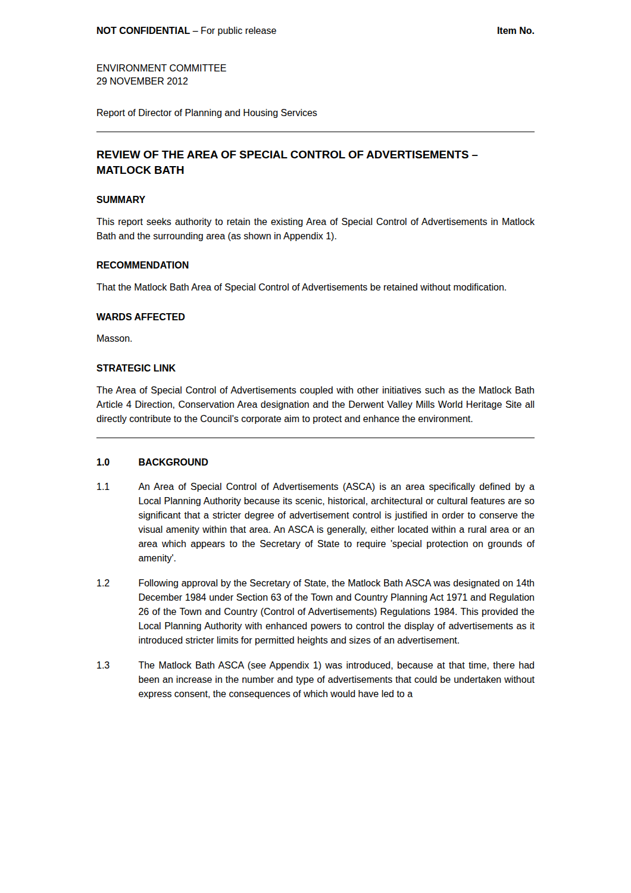NOT CONFIDENTIAL – For public release
Item No.
ENVIRONMENT COMMITTEE
29 NOVEMBER 2012
Report of Director of Planning and Housing Services
Review of the Area of Special Control of Advertisements – Matlock Bath
Summary
This report seeks authority to retain the existing Area of Special Control of Advertisements in Matlock Bath and the surrounding area (as shown in Appendix 1).
Recommendation
That the Matlock Bath Area of Special Control of Advertisements be retained without modification.
Wards Affected
Masson.
Strategic Link
The Area of Special Control of Advertisements coupled with other initiatives such as the Matlock Bath Article 4 Direction, Conservation Area designation and the Derwent Valley Mills World Heritage Site all directly contribute to the Council's corporate aim to protect and enhance the environment.
1.0
Background
1.1
An Area of Special Control of Advertisements (ASCA) is an area specifically defined by a Local Planning Authority because its scenic, historical, architectural or cultural features are so significant that a stricter degree of advertisement control is justified in order to conserve the visual amenity within that area. An ASCA is generally, either located within a rural area or an area which appears to the Secretary of State to require 'special protection on grounds of amenity'.
1.2
Following approval by the Secretary of State, the Matlock Bath ASCA was designated on 14th December 1984 under Section 63 of the Town and Country Planning Act 1971 and Regulation 26 of the Town and Country (Control of Advertisements) Regulations 1984. This provided the Local Planning Authority with enhanced powers to control the display of advertisements as it introduced stricter limits for permitted heights and sizes of an advertisement.
1.3
The Matlock Bath ASCA (see Appendix 1) was introduced, because at that time, there had been an increase in the number and type of advertisements that could be undertaken without express consent, the consequences of which would have led to a